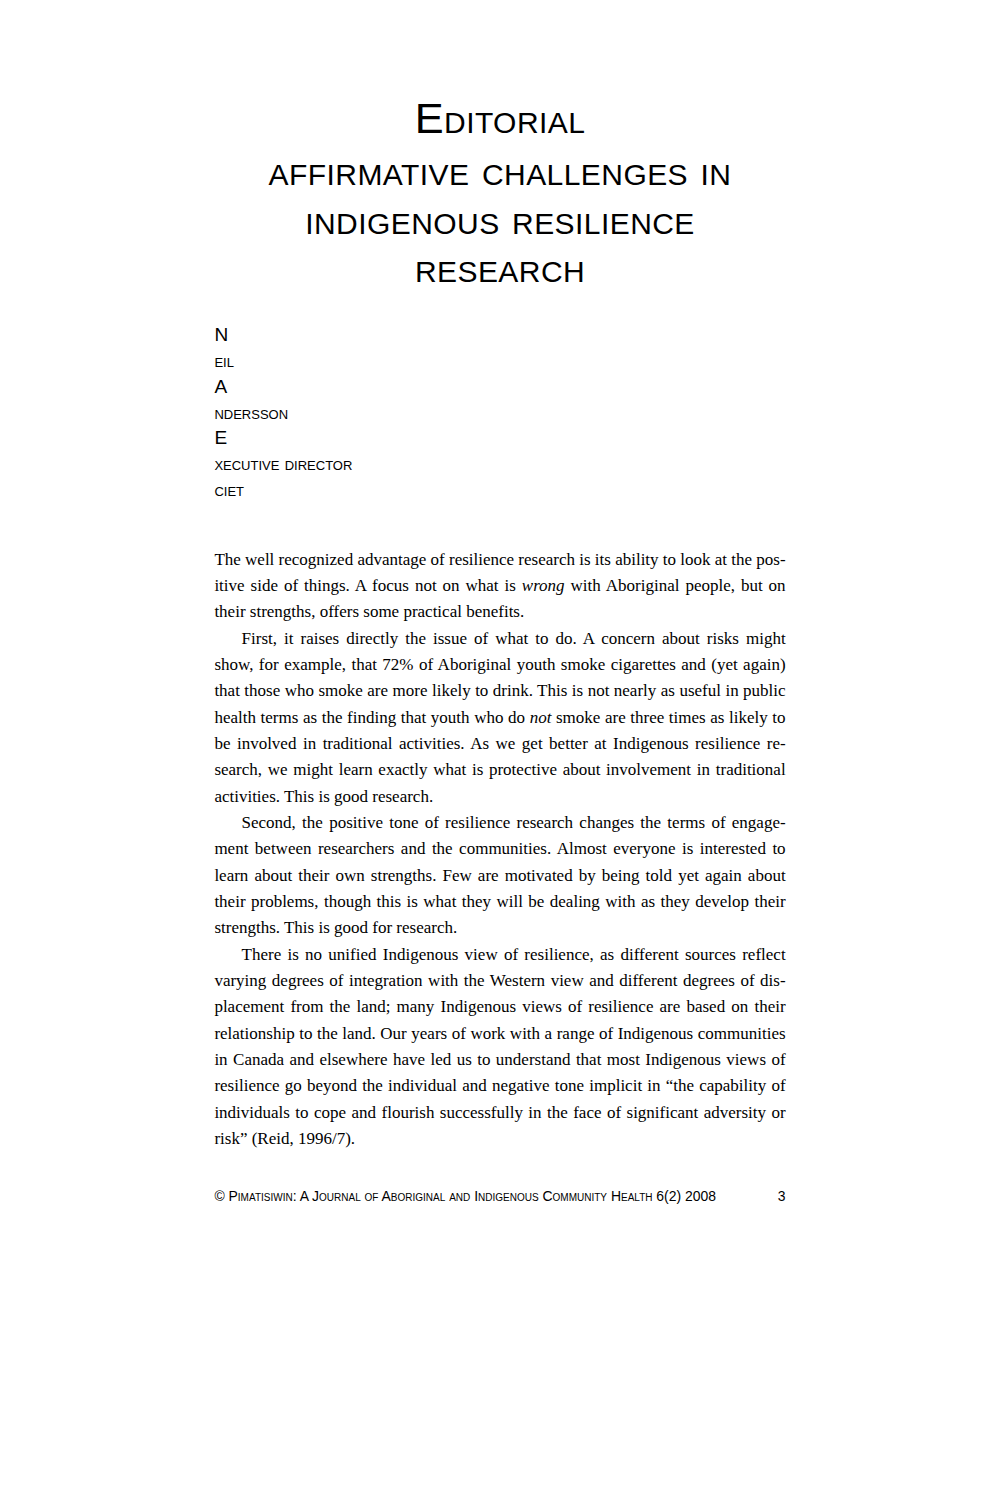Editorial
Affirmative Challenges in Indigenous Resilience Research
Neil Andersson Executive director CIET
The well recognized advantage of resilience research is its ability to look at the positive side of things. A focus not on what is wrong with Aboriginal people, but on their strengths, offers some practical benefits.
First, it raises directly the issue of what to do. A concern about risks might show, for example, that 72% of Aboriginal youth smoke cigarettes and (yet again) that those who smoke are more likely to drink. This is not nearly as useful in public health terms as the finding that youth who do not smoke are three times as likely to be involved in traditional activities. As we get better at Indigenous resilience research, we might learn exactly what is protective about involvement in traditional activities. This is good research.
Second, the positive tone of resilience research changes the terms of engagement between researchers and the communities. Almost everyone is interested to learn about their own strengths. Few are motivated by being told yet again about their problems, though this is what they will be dealing with as they develop their strengths. This is good for research.
There is no unified Indigenous view of resilience, as different sources reflect varying degrees of integration with the Western view and different degrees of displacement from the land; many Indigenous views of resilience are based on their relationship to the land. Our years of work with a range of Indigenous communities in Canada and elsewhere have led us to understand that most Indigenous views of resilience go beyond the individual and negative tone implicit in “the capability of individuals to cope and flourish successfully in the face of significant adversity or risk” (Reid, 1996/7).
© Pimatisiwin: A Journal of Aboriginal and Indigenous Community Health 6(2) 2008 3